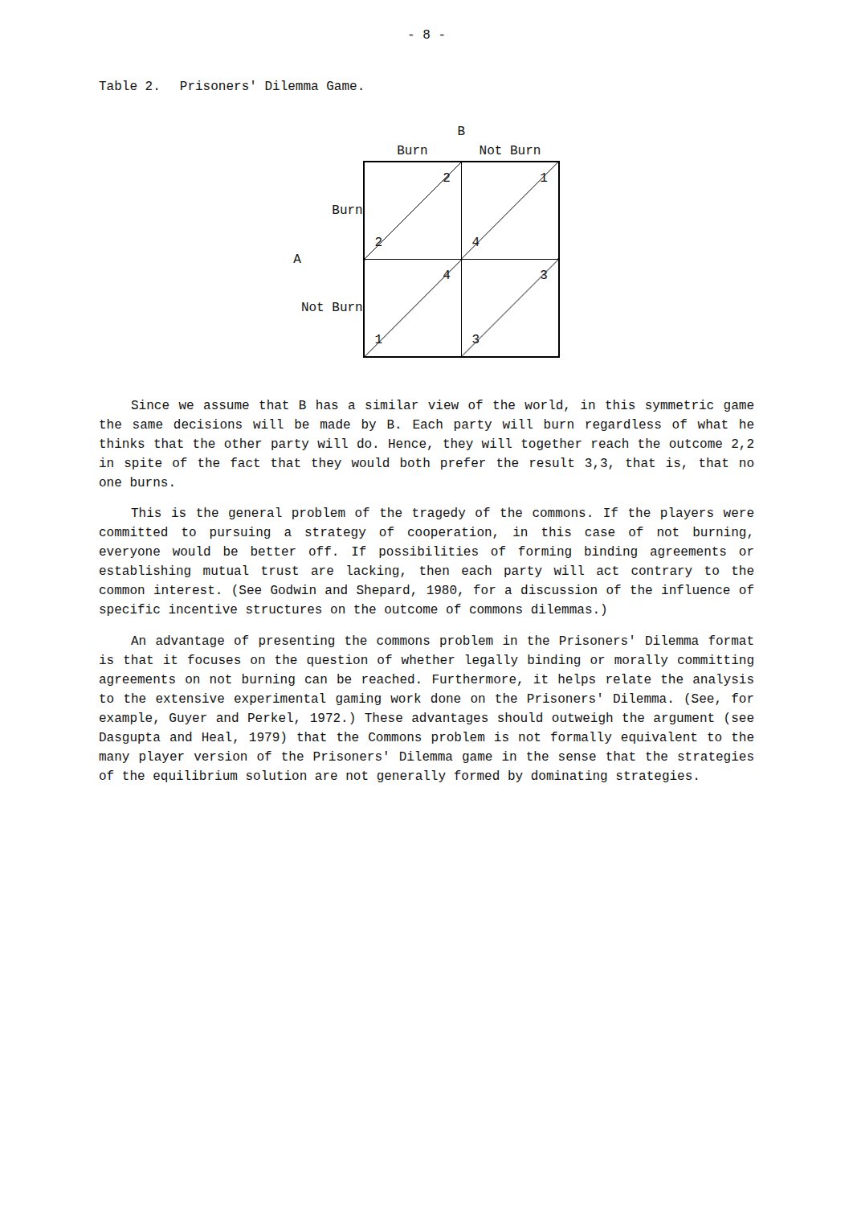- 8 -
Table 2. Prisoners' Dilemma Game.
| | | B |
| | | Burn | Not Burn |
| A | Burn | 2 2 | 1 4 |
| Not Burn | 4 1 | 3 3 |
Since we assume that B has a similar view of the world, in this symmetric game the same decisions will be made by B. Each party will burn regardless of what he thinks that the other party will do. Hence, they will together reach the outcome 2,2 in spite of the fact that they would both prefer the result 3,3, that is, that no one burns.
This is the general problem of the tragedy of the commons. If the players were committed to pursuing a strategy of cooperation, in this case of not burning, everyone would be better off. If possibilities of forming binding agreements or establishing mutual trust are lacking, then each party will act contrary to the common interest. (See Godwin and Shepard, 1980, for a discussion of the influence of specific incentive structures on the outcome of commons dilemmas.)
An advantage of presenting the commons problem in the Prisoners' Dilemma format is that it focuses on the question of whether legally binding or morally committing agreements on not burning can be reached. Furthermore, it helps relate the analysis to the extensive experimental gaming work done on the Prisoners' Dilemma. (See, for example, Guyer and Perkel, 1972.) These advantages should outweigh the argument (see Dasgupta and Heal, 1979) that the Commons problem is not formally equivalent to the many player version of the Prisoners' Dilemma game in the sense that the strategies of the equilibrium solution are not generally formed by dominating strategies.